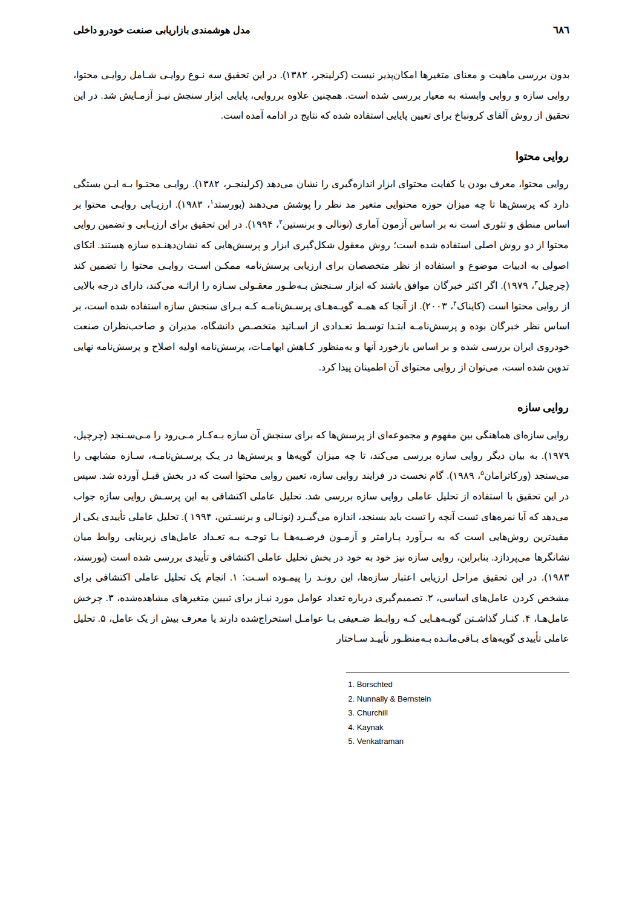٦٨٦ مدل هوشمندی بازاریابی صنعت خودرو داخلی
بدون بررسی ماهیت و معنای متغیرها امکان‌پذیر نیست (کرلینجر، ۱۳۸۲). در این تحقیق سه نـوع روایـی شـامل روایـی محتوا، روایی سازه و روایی وابسته به معیار بررسی شده است. همچنین علاوه برروایی، پایایی ابزار سنجش نیـز آزمـایش شد. در این تحقیق از روش آلفای کرونباخ برای تعیین پایایی استفاده شده که نتایج در ادامه آمده است.
روایی محتوا
روایی محتوا، معرف بودن یا کفایت محتوای ابزار اندازه‌گیری را نشان می‌دهد (کرلینجـر، ۱۳۸۲). روایـی محتـوا بـه ایـن بستگی دارد که پرسش‌ها تا چه میزان حوزه محتوایی متغیر مد نظر را پوشش می‌دهند (بورستد۱، ۱۹۸۳). ارزیـابی روایـی محتوا بر اساس منطق و تئوری است نه بر اساس آزمون آماری (نونالی و برنستین۲، ۱۹۹۴). در این تحقیق برای ارزیـابی و تضمین روایی محتوا از دو روش اصلی استفاده شده است؛ روش معقول شکل‌گیری ابزار و پرسش‌هایی که نشان‌دهنـده سازه هستند. اتکای اصولی به ادبیات موضوع و استفاده از نظر متخصصان برای ارزیابی پرسش‌نامه ممکـن اسـت روایـی محتوا را تضمین کند (چرچیل۳، ۱۹۷۹). اگر اکثر خبرگان موافق باشند که ابزار سـنجش بـه‌طـور معقـولی سـازه را ارائـه می‌کند، دارای درجه بالایی از روایی محتوا است (کایناک۴، ۲۰۰۳). از آنجا که همـه گویـه‌هـای پرسـش‌نامـه کـه بـرای سنجش سازه استفاده شده است، بر اساس نظر خبرگان بوده و پرسش‌نامـه ابتـدا توسـط تعـدادی از اسـاتید متخصـص دانشگاه، مدیران و صاحب‌نظران صنعت خودروی ایران بررسی شده و بر اساس بازخورد آنها و به‌منظور کـاهش ابهامـات، پرسش‌نامه اولیه اصلاح و پرسش‌نامه نهایی تدوین شده است، می‌توان از روایی محتوای آن اطمینان پیدا کرد.
روایی سازه
روایی سازه‌ای هماهنگی بین مفهوم و مجموعه‌ای از پرسش‌ها که برای سنجش آن سازه بـه‌کـار مـی‌رود را مـی‌سـنجد (چرچیل، ۱۹۷۹). به بیان دیگر روایی سازه بررسی می‌کند، تا چه میزان گویه‌ها و پرسش‌ها در یـک پرسـش‌نامـه، سـازه مشابهی را می‌سنجد (ورکاترامان۵، ۱۹۸۹). گام نخست در فرایند روایی سازه، تعیین روایی محتوا است که در بخش قبـل آورده شد. سپس در این تحقیق با استفاده از تحلیل عاملی روایی سازه بررسی شد. تحلیل عاملی اکتشافی به این پرسـش روایی سازه جواب می‌دهد که آیا نمره‌های تست آنچه را تست باید بسنجد، اندازه می‌گیـرد (نونـالی و برنسـتین، ۱۹۹۴ ). تحلیل عاملی تأییدی یکی از مفیدترین روش‌هایی است که به بـرآورد پـارامتر و آزمـون فرضـیه‌هـا بـا توجـه بـه تعـداد عامل‌های زیربنایی روابط میان نشانگرها می‌پردازد. بنابراین، روایی سازه نیز خود به خود در بخش تحلیل عاملی اکتشافی و تأییدی بررسی شده است (بورستد، ۱۹۸۳). در این تحقیق مراحل ارزیابی اعتبار سازه‌ها، این رونـد را پیمـوده اسـت: ۱. انجام یک تحلیل عاملی اکتشافی برای مشخص کردن عامل‌های اساسی، ۲. تصمیم‌گیری درباره تعداد عوامل مورد نیـاز برای تبیین متغیرهای مشاهده‌شده، ۳. چرخش عامل‌هـا، ۴. کنـار گذاشـتن گویـه‌هـایی کـه روابـط ضـعیفی بـا عوامـل استخراج‌شده دارند یا معرف بیش از یک عامل، ۵. تحلیل عاملی تأییدی گویه‌های بـاقی‌مانـده بـه‌منظـور تأییـد سـاختار
Borschted
Nunnally & Bernstein
Churchill
Kaynak
Venkatraman